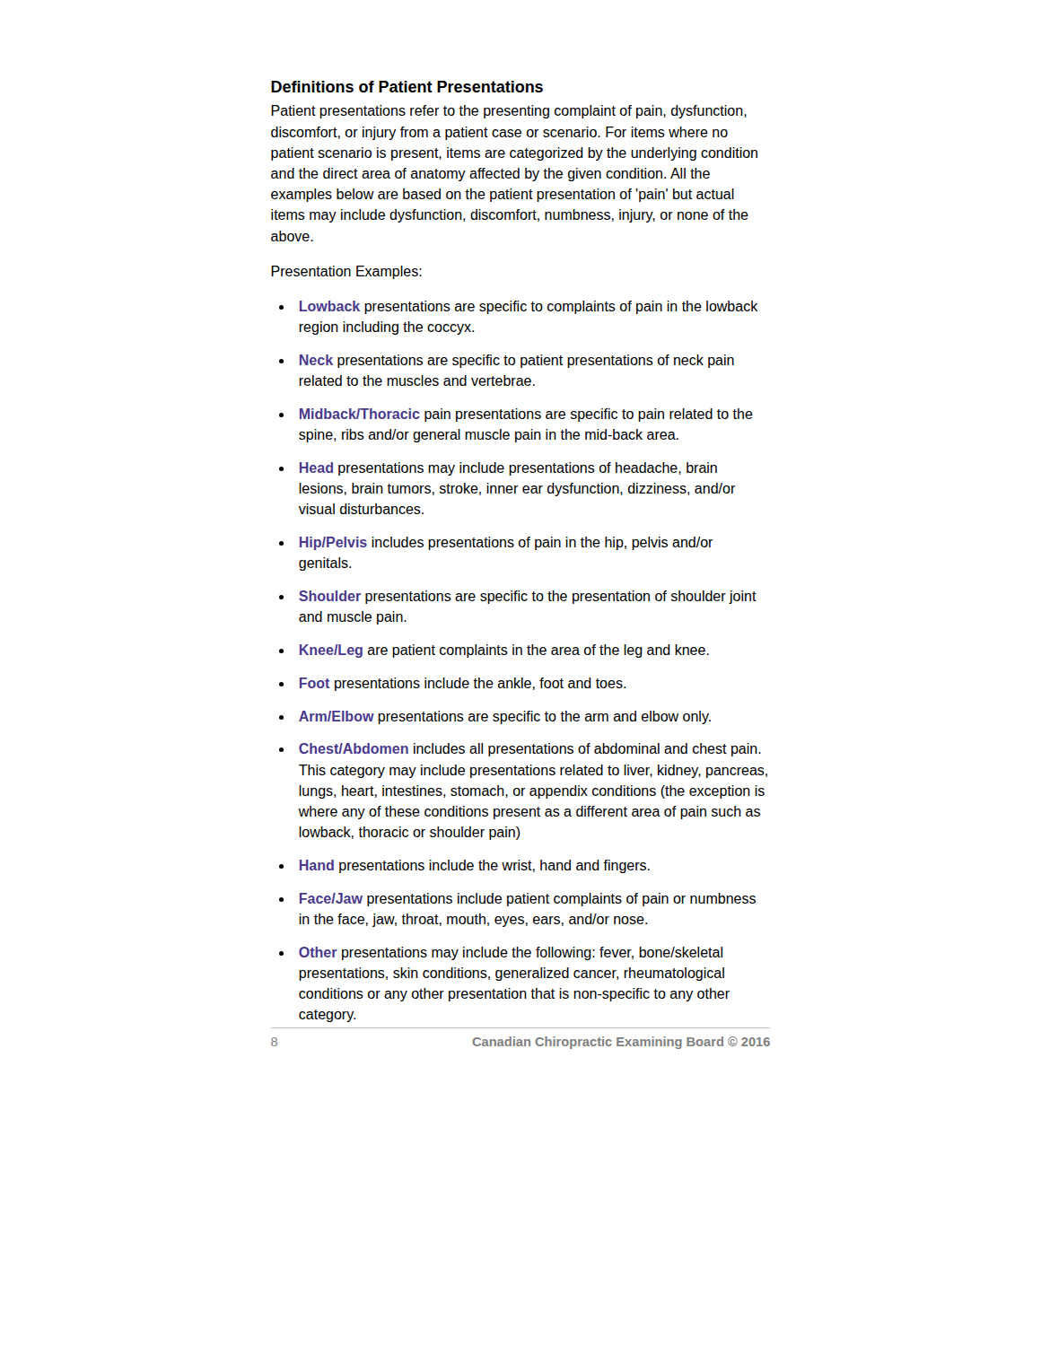Definitions of Patient Presentations
Patient presentations refer to the presenting complaint of pain, dysfunction, discomfort, or injury from a patient case or scenario. For items where no patient scenario is present, items are categorized by the underlying condition and the direct area of anatomy affected by the given condition. All the examples below are based on the patient presentation of 'pain' but actual items may include dysfunction, discomfort, numbness, injury, or none of the above.
Presentation Examples:
Lowback presentations are specific to complaints of pain in the lowback region including the coccyx.
Neck presentations are specific to patient presentations of neck pain related to the muscles and vertebrae.
Midback/Thoracic pain presentations are specific to pain related to the spine, ribs and/or general muscle pain in the mid-back area.
Head presentations may include presentations of headache, brain lesions, brain tumors, stroke, inner ear dysfunction, dizziness, and/or visual disturbances.
Hip/Pelvis includes presentations of pain in the hip, pelvis and/or genitals.
Shoulder presentations are specific to the presentation of shoulder joint and muscle pain.
Knee/Leg are patient complaints in the area of the leg and knee.
Foot presentations include the ankle, foot and toes.
Arm/Elbow presentations are specific to the arm and elbow only.
Chest/Abdomen includes all presentations of abdominal and chest pain. This category may include presentations related to liver, kidney, pancreas, lungs, heart, intestines, stomach, or appendix conditions (the exception is where any of these conditions present as a different area of pain such as lowback, thoracic or shoulder pain)
Hand presentations include the wrist, hand and fingers.
Face/Jaw presentations include patient complaints of pain or numbness in the face, jaw, throat, mouth, eyes, ears, and/or nose.
Other presentations may include the following: fever, bone/skeletal presentations, skin conditions, generalized cancer, rheumatological conditions or any other presentation that is non-specific to any other category.
8 Canadian Chiropractic Examining Board © 2016